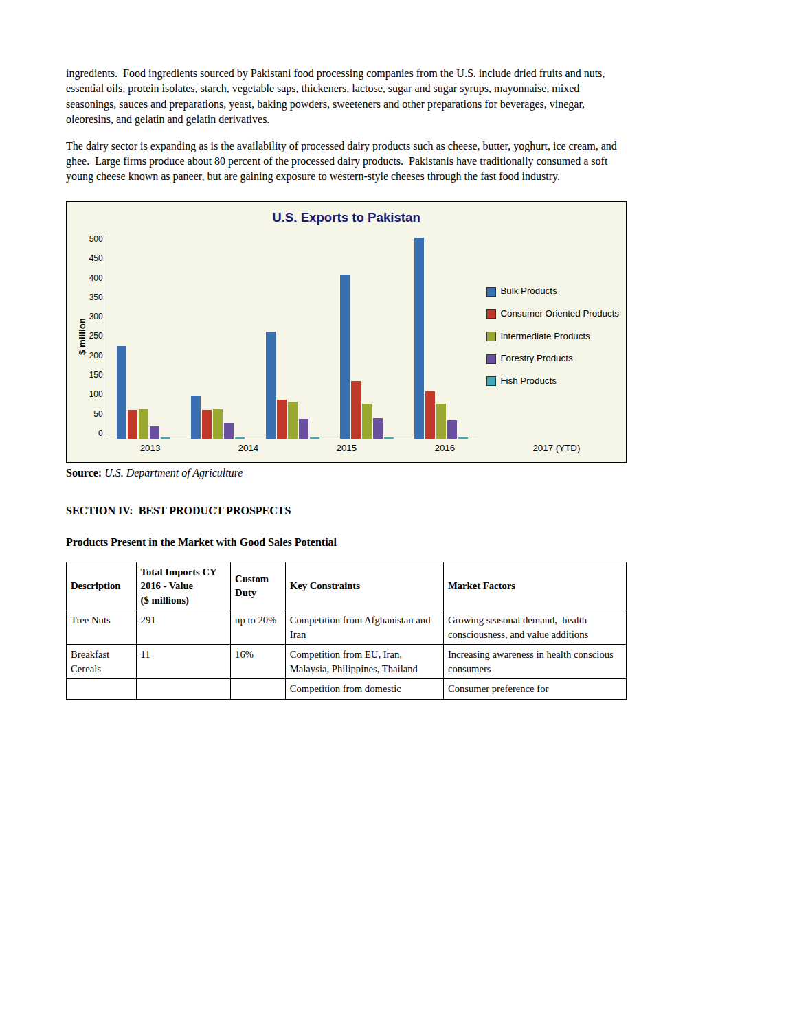ingredients. Food ingredients sourced by Pakistani food processing companies from the U.S. include dried fruits and nuts, essential oils, protein isolates, starch, vegetable saps, thickeners, lactose, sugar and sugar syrups, mayonnaise, mixed seasonings, sauces and preparations, yeast, baking powders, sweeteners and other preparations for beverages, vinegar, oleoresins, and gelatin and gelatin derivatives.
The dairy sector is expanding as is the availability of processed dairy products such as cheese, butter, yoghurt, ice cream, and ghee. Large firms produce about 80 percent of the processed dairy products. Pakistanis have traditionally consumed a soft young cheese known as paneer, but are gaining exposure to western-style cheeses through the fast food industry.
U.S. Exports to Pakistan
$ million
500 450 400 350 300 250 200 150 100 50 0
Bulk Products
Consumer Oriented Products
Intermediate Products
Forestry Products
Fish Products
2013 2014 2015 2016 2017 (YTD)
Source: U.S. Department of Agriculture
SECTION IV: BEST PRODUCT PROSPECTS
Products Present in the Market with Good Sales Potential
| Description | Total Imports CY 2016 - Value ($ millions) | Custom Duty | Key Constraints | Market Factors |
| --- | --- | --- | --- | --- |
| Tree Nuts | 291 | up to 20% | Competition from Afghanistan and Iran | Growing seasonal demand, health consciousness, and value additions |
| Breakfast Cereals | 11 | 16% | Competition from EU, Iran, Malaysia, Philippines, Thailand | Increasing awareness in health conscious consumers |
| | | | Competition from domestic | Consumer preference for |